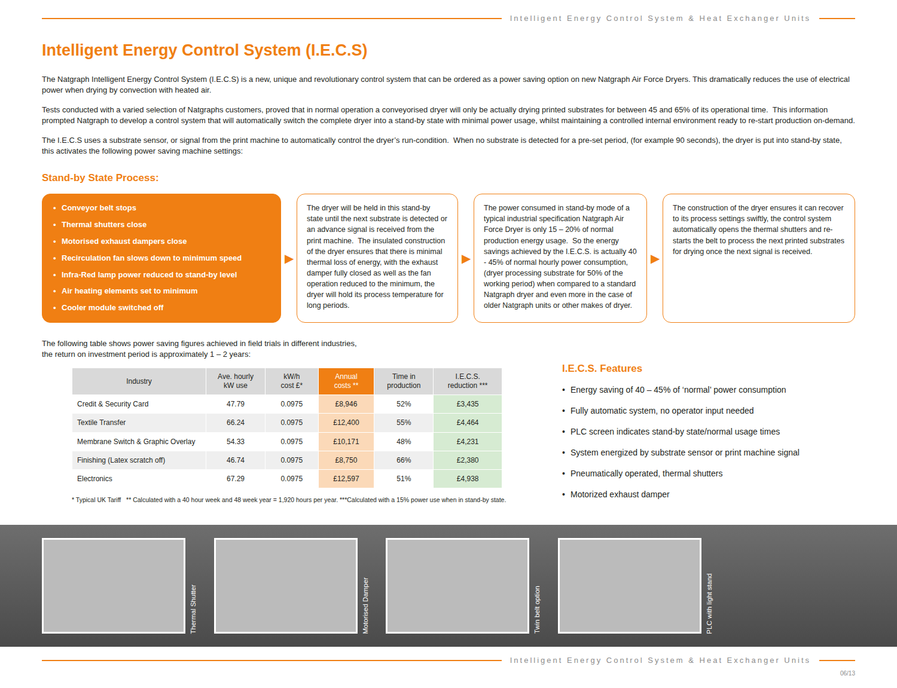Intelligent Energy Control System & Heat Exchanger Units
Intelligent Energy Control System (I.E.C.S)
The Natgraph Intelligent Energy Control System (I.E.C.S) is a new, unique and revolutionary control system that can be ordered as a power saving option on new Natgraph Air Force Dryers. This dramatically reduces the use of electrical power when drying by convection with heated air.
Tests conducted with a varied selection of Natgraphs customers, proved that in normal operation a conveyorised dryer will only be actually drying printed substrates for between 45 and 65% of its operational time. This information prompted Natgraph to develop a control system that will automatically switch the complete dryer into a stand-by state with minimal power usage, whilst maintaining a controlled internal environment ready to re-start production on-demand.
The I.E.C.S uses a substrate sensor, or signal from the print machine to automatically control the dryer’s run-condition. When no substrate is detected for a pre-set period, (for example 90 seconds), the dryer is put into stand-by state, this activates the following power saving machine settings:
Stand-by State Process:
Conveyor belt stops
Thermal shutters close
Motorised exhaust dampers close
Recirculation fan slows down to minimum speed
Infra-Red lamp power reduced to stand-by level
Air heating elements set to minimum
Cooler module switched off
▶
The dryer will be held in this stand-by state until the next substrate is detected or an advance signal is received from the print machine. The insulated construction of the dryer ensures that there is minimal thermal loss of energy, with the exhaust damper fully closed as well as the fan operation reduced to the minimum, the dryer will hold its process temperature for long periods.
▶
The power consumed in stand-by mode of a typical industrial specification Natgraph Air Force Dryer is only 15 – 20% of normal production energy usage. So the energy savings achieved by the I.E.C.S. is actually 40 - 45% of normal hourly power consumption, (dryer processing substrate for 50% of the working period) when compared to a standard Natgraph dryer and even more in the case of older Natgraph units or other makes of dryer.
▶
The construction of the dryer ensures it can recover to its process settings swiftly, the control system automatically opens the thermal shutters and re-starts the belt to process the next printed substrates for drying once the next signal is received.
The following table shows power saving figures achieved in field trials in different industries,
the return on investment period is approximately 1 – 2 years:
| Industry | Ave. hourly kW use | kW/h cost £* | Annual costs ** | Time in production | I.E.C.S. reduction *** |
| --- | --- | --- | --- | --- | --- |
| Credit & Security Card | 47.79 | 0.0975 | £8,946 | 52% | £3,435 |
| Textile Transfer | 66.24 | 0.0975 | £12,400 | 55% | £4,464 |
| Membrane Switch & Graphic Overlay | 54.33 | 0.0975 | £10,171 | 48% | £4,231 |
| Finishing (Latex scratch off) | 46.74 | 0.0975 | £8,750 | 66% | £2,380 |
| Electronics | 67.29 | 0.0975 | £12,597 | 51% | £4,938 |
* Typical UK Tariff ** Calculated with a 40 hour week and 48 week year = 1,920 hours per year. ***Calculated with a 15% power use when in stand-by state.
I.E.C.S. Features
Energy saving of 40 – 45% of ‘normal’ power consumption
Fully automatic system, no operator input needed
PLC screen indicates stand-by state/normal usage times
System energized by substrate sensor or print machine signal
Pneumatically operated, thermal shutters
Motorized exhaust damper
Thermal Shutter
Motorised Damper
Twin belt option
PLC with light stand
Intelligent Energy Control System & Heat Exchanger Units
06/13